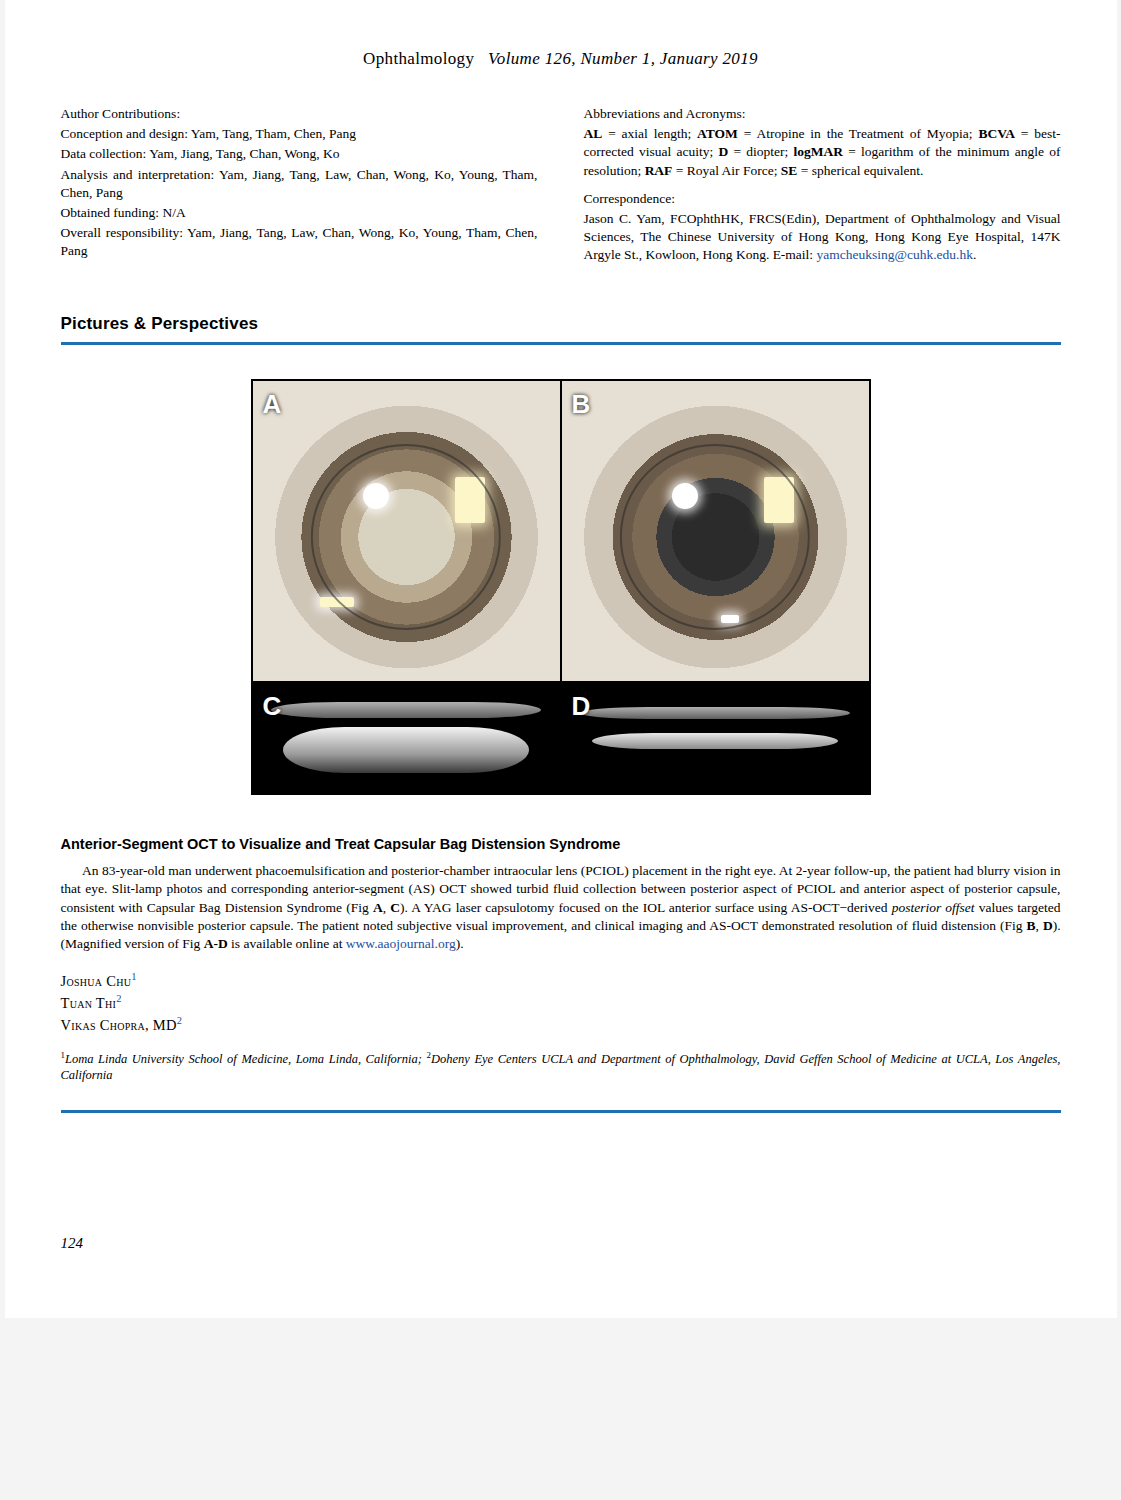Ophthalmology Volume 126, Number 1, January 2019
Author Contributions:
Conception and design: Yam, Tang, Tham, Chen, Pang
Data collection: Yam, Jiang, Tang, Chan, Wong, Ko
Analysis and interpretation: Yam, Jiang, Tang, Law, Chan, Wong, Ko, Young, Tham, Chen, Pang
Obtained funding: N/A
Overall responsibility: Yam, Jiang, Tang, Law, Chan, Wong, Ko, Young, Tham, Chen, Pang
Abbreviations and Acronyms:
AL = axial length; ATOM = Atropine in the Treatment of Myopia; BCVA = best-corrected visual acuity; D = diopter; logMAR = logarithm of the minimum angle of resolution; RAF = Royal Air Force; SE = spherical equivalent.
Correspondence:
Jason C. Yam, FCOphthHK, FRCS(Edin), Department of Ophthalmology and Visual Sciences, The Chinese University of Hong Kong, Hong Kong Eye Hospital, 147K Argyle St., Kowloon, Hong Kong. E-mail: yamcheuksing@cuhk.edu.hk.
Pictures & Perspectives
A
B
C
D
Anterior-Segment OCT to Visualize and Treat Capsular Bag Distension Syndrome
An 83-year-old man underwent phacoemulsification and posterior-chamber intraocular lens (PCIOL) placement in the right eye. At 2-year follow-up, the patient had blurry vision in that eye. Slit-lamp photos and corresponding anterior-segment (AS) OCT showed turbid fluid collection between posterior aspect of PCIOL and anterior aspect of posterior capsule, consistent with Capsular Bag Distension Syndrome (Fig A, C). A YAG laser capsulotomy focused on the IOL anterior surface using AS-OCT−derived posterior offset values targeted the otherwise nonvisible posterior capsule. The patient noted subjective visual improvement, and clinical imaging and AS-OCT demonstrated resolution of fluid distension (Fig B, D). (Magnified version of Fig A-D is available online at www.aaojournal.org).
Joshua Chu1
Tuan Thi2
Vikas Chopra, MD2
1Loma Linda University School of Medicine, Loma Linda, California; 2Doheny Eye Centers UCLA and Department of Ophthalmology, David Geffen School of Medicine at UCLA, Los Angeles, California
124